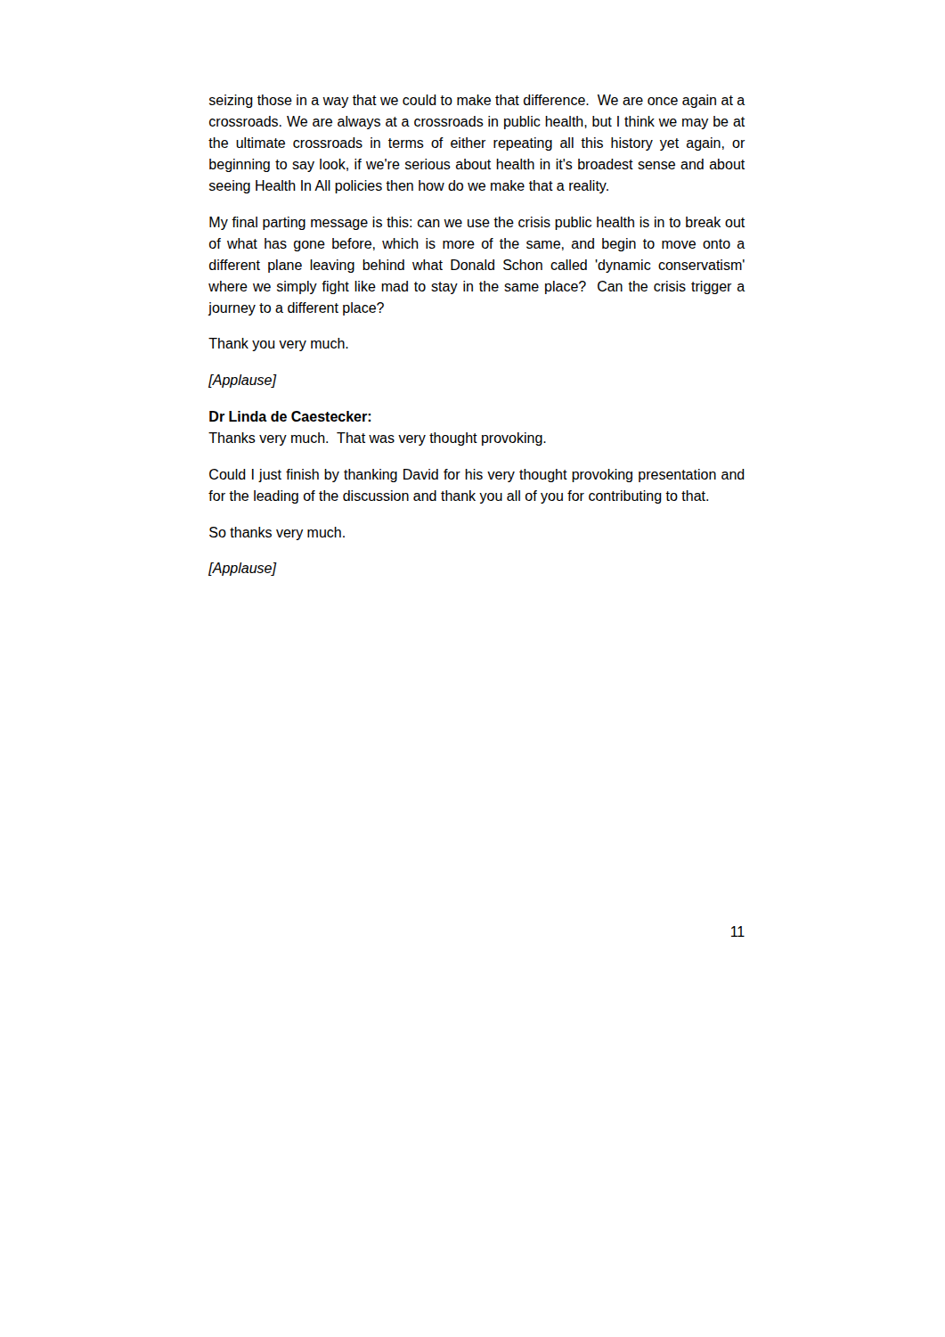seizing those in a way that we could to make that difference. We are once again at a crossroads. We are always at a crossroads in public health, but I think we may be at the ultimate crossroads in terms of either repeating all this history yet again, or beginning to say look, if we're serious about health in it's broadest sense and about seeing Health In All policies then how do we make that a reality.
My final parting message is this: can we use the crisis public health is in to break out of what has gone before, which is more of the same, and begin to move onto a different plane leaving behind what Donald Schon called 'dynamic conservatism' where we simply fight like mad to stay in the same place? Can the crisis trigger a journey to a different place?
Thank you very much.
[Applause]
Dr Linda de Caestecker:
Thanks very much. That was very thought provoking.
Could I just finish by thanking David for his very thought provoking presentation and for the leading of the discussion and thank you all of you for contributing to that.
So thanks very much.
[Applause]
11